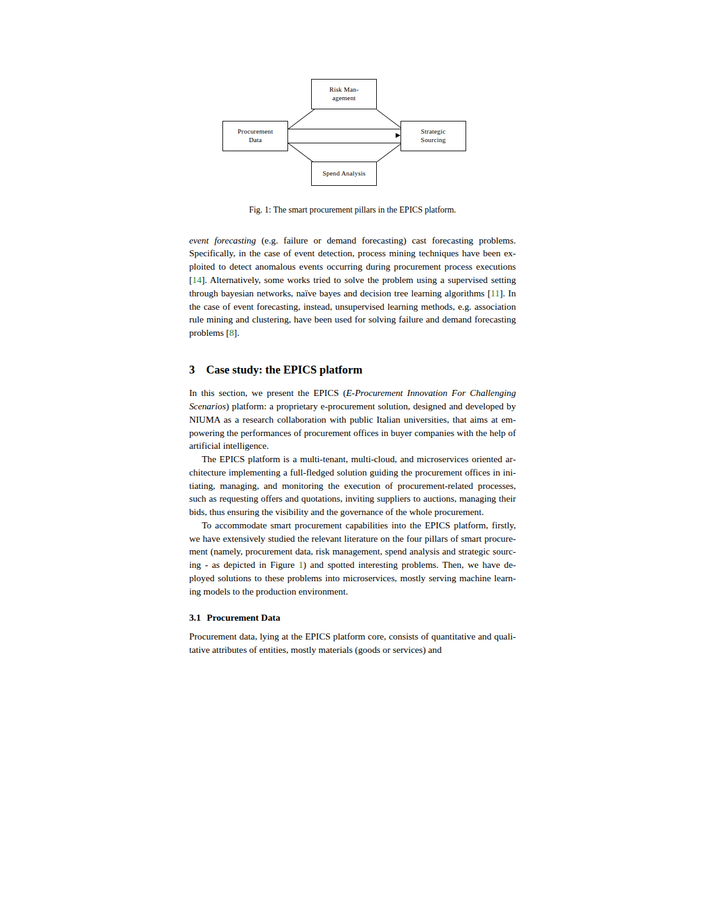Risk Man-
agement
Procurement
Data
Strategic
Sourcing
Spend Analysis
Fig. 1: The smart procurement pillars in the EPICS platform.
event forecasting (e.g. failure or demand forecasting) cast forecasting problems. Specifically, in the case of event detection, process mining techniques have been exploited to detect anomalous events occurring during procurement process executions [14]. Alternatively, some works tried to solve the problem using a supervised setting through bayesian networks, naïve bayes and decision tree learning algorithms [11]. In the case of event forecasting, instead, unsupervised learning methods, e.g. association rule mining and clustering, have been used for solving failure and demand forecasting problems [8].
3 Case study: the EPICS platform
In this section, we present the EPICS (E-Procurement Innovation For Challenging Scenarios) platform: a proprietary e-procurement solution, designed and developed by NIUMA as a research collaboration with public Italian universities, that aims at empowering the performances of procurement offices in buyer companies with the help of artificial intelligence.
The EPICS platform is a multi-tenant, multi-cloud, and microservices oriented architecture implementing a full-fledged solution guiding the procurement offices in initiating, managing, and monitoring the execution of procurement-related processes, such as requesting offers and quotations, inviting suppliers to auctions, managing their bids, thus ensuring the visibility and the governance of the whole procurement.
To accommodate smart procurement capabilities into the EPICS platform, firstly, we have extensively studied the relevant literature on the four pillars of smart procurement (namely, procurement data, risk management, spend analysis and strategic sourcing - as depicted in Figure 1) and spotted interesting problems. Then, we have deployed solutions to these problems into microservices, mostly serving machine learning models to the production environment.
3.1 Procurement Data
Procurement data, lying at the EPICS platform core, consists of quantitative and qualitative attributes of entities, mostly materials (goods or services) and